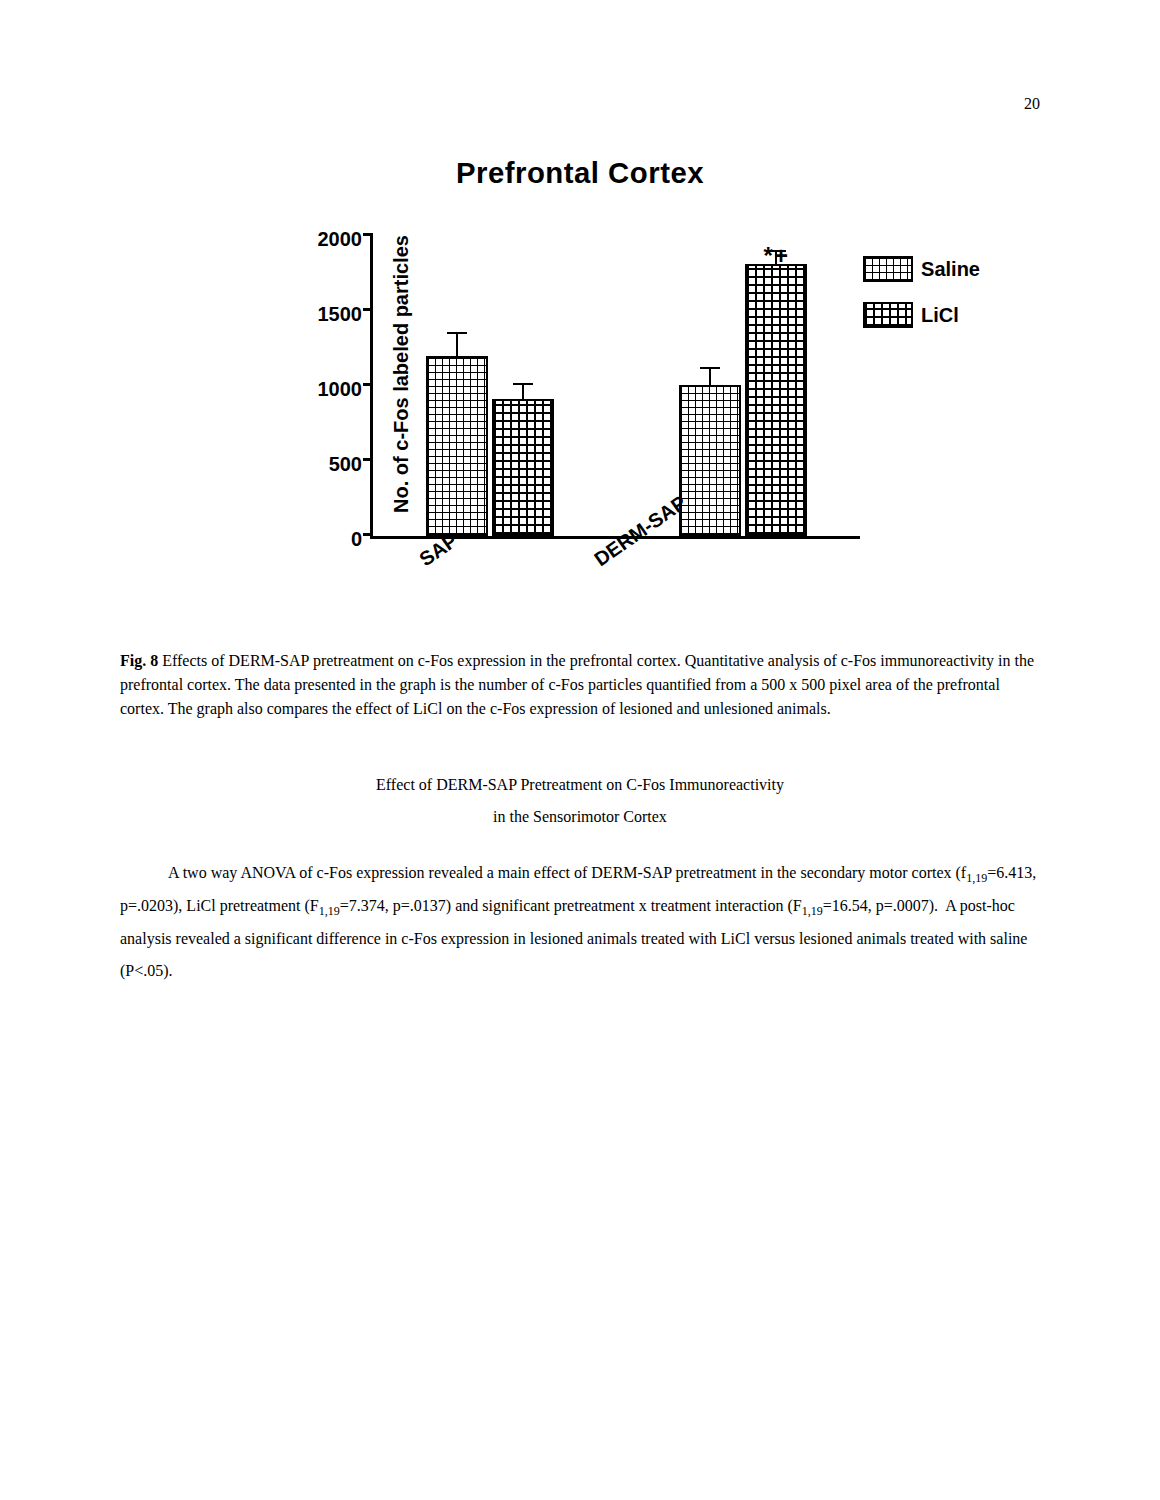20
Prefrontal Cortex
No. of c-Fos labeled particles
0 500 1000 1500 2000
*+
Saline
LiCl
SAP DERM-SAP
Fig. 8 Effects of DERM-SAP pretreatment on c-Fos expression in the prefrontal cortex. Quantitative analysis of c-Fos immunoreactivity in the prefrontal cortex. The data presented in the graph is the number of c-Fos particles quantified from a 500 x 500 pixel area of the prefrontal cortex. The graph also compares the effect of LiCl on the c-Fos expression of lesioned and unlesioned animals.
Effect of DERM-SAP Pretreatment on C-Fos Immunoreactivity
in the Sensorimotor Cortex
A two way ANOVA of c-Fos expression revealed a main effect of DERM-SAP pretreatment in the secondary motor cortex (f1,19=6.413, p=.0203), LiCl pretreatment (F1,19=7.374, p=.0137) and significant pretreatment x treatment interaction (F1,19=16.54, p=.0007). A post-hoc analysis revealed a significant difference in c-Fos expression in lesioned animals treated with LiCl versus lesioned animals treated with saline (P<.05).